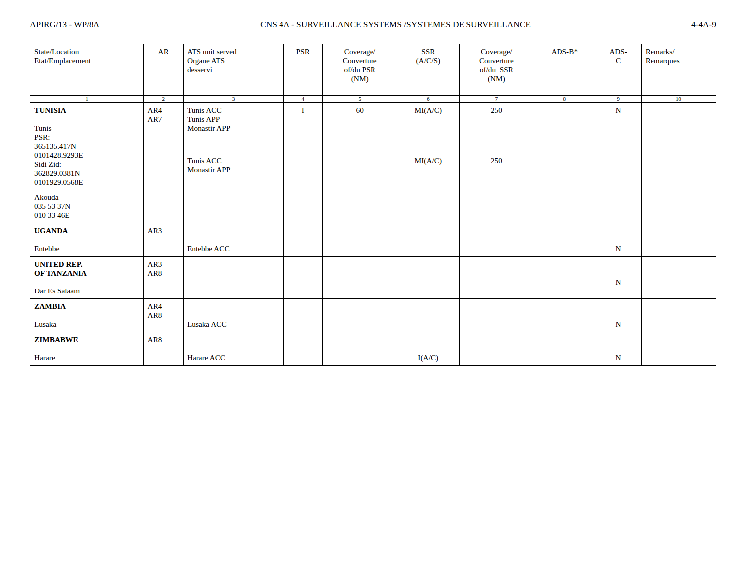APIRG/13 - WP/8A
CNS 4A - SURVEILLANCE SYSTEMS /SYSTEMES DE SURVEILLANCE
4-4A-9
| State/Location Etat/Emplacement | AR | ATS unit served Organe ATS desservi | PSR | Coverage/ Couverture of/du PSR (NM) | SSR (A/C/S) | Coverage/ Couverture of/du SSR (NM) | ADS-B* | ADS- C | Remarks/ Remarques |
| --- | --- | --- | --- | --- | --- | --- | --- | --- | --- |
| 1 | 2 | 3 | 4 | 5 | 6 | 7 | 8 | 9 | 10 |
| TUNISIA Tunis PSR: 365135.417N 0101428.9293E Sidi Zid: 362829.0381N 0101929.0568E | AR4 AR7 | Tunis ACC Tunis APP Monastir APP | I | 60 | MI(A/C) | 250 | | N | |
| Tunis ACC Monastir APP | | | MI(A/C) | 250 | | | |
| Akouda 035 53 37N 010 33 46E | | | | | | | | | |
| UGANDA Entebbe | AR3 | Entebbe ACC | | | | | | N | |
| UNITED REP. OF TANZANIA Dar Es Salaam | AR3 AR8 | | | | | | | N | |
| ZAMBIA Lusaka | AR4 AR8 | Lusaka ACC | | | | | | N | |
| ZIMBABWE Harare | AR8 | Harare ACC | | | I(A/C) | | | N | |